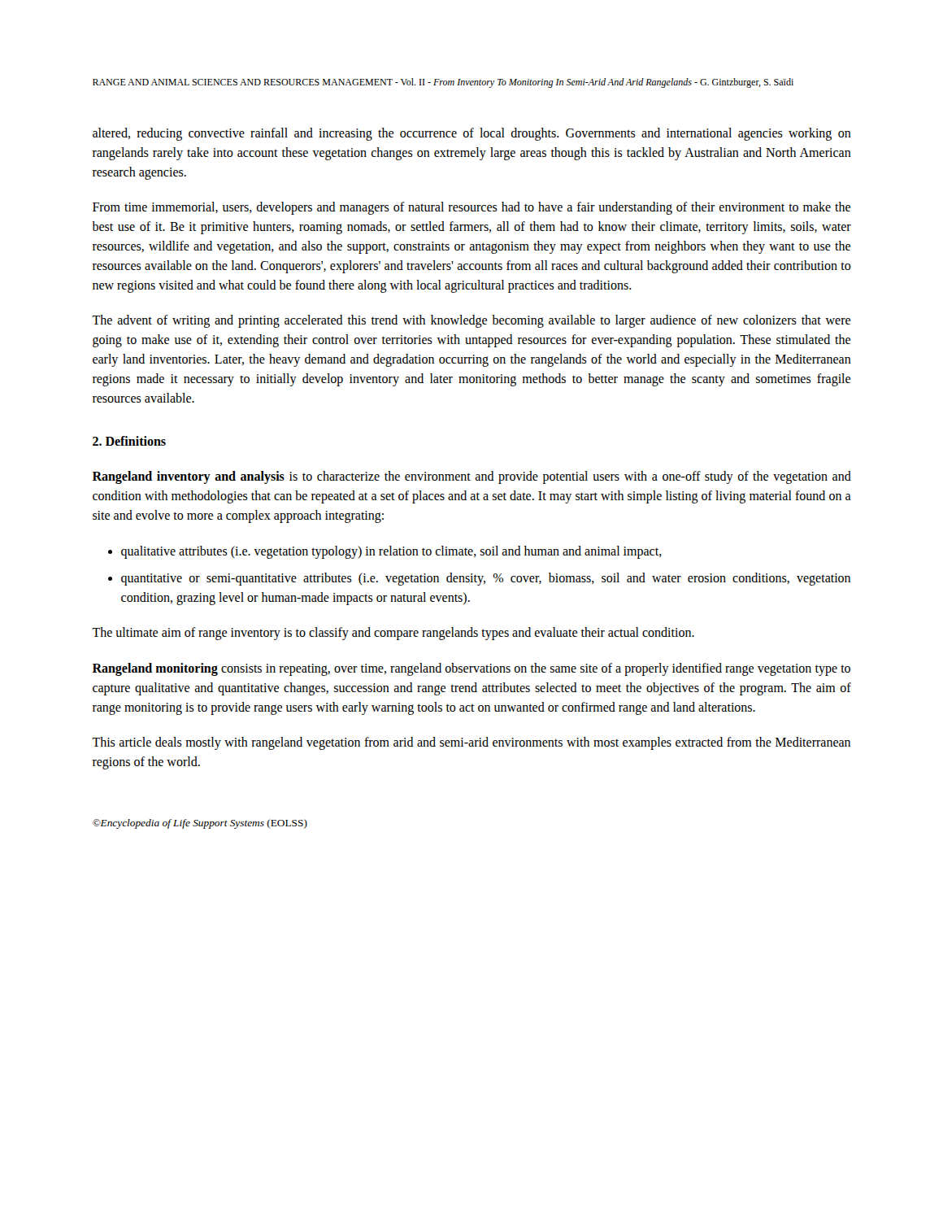RANGE AND ANIMAL SCIENCES AND RESOURCES MANAGEMENT - Vol. II - From Inventory To Monitoring In Semi-Arid And Arid Rangelands - G. Gintzburger, S. Saïdi
altered, reducing convective rainfall and increasing the occurrence of local droughts. Governments and international agencies working on rangelands rarely take into account these vegetation changes on extremely large areas though this is tackled by Australian and North American research agencies.
From time immemorial, users, developers and managers of natural resources had to have a fair understanding of their environment to make the best use of it. Be it primitive hunters, roaming nomads, or settled farmers, all of them had to know their climate, territory limits, soils, water resources, wildlife and vegetation, and also the support, constraints or antagonism they may expect from neighbors when they want to use the resources available on the land. Conquerors', explorers' and travelers' accounts from all races and cultural background added their contribution to new regions visited and what could be found there along with local agricultural practices and traditions.
The advent of writing and printing accelerated this trend with knowledge becoming available to larger audience of new colonizers that were going to make use of it, extending their control over territories with untapped resources for ever-expanding population. These stimulated the early land inventories. Later, the heavy demand and degradation occurring on the rangelands of the world and especially in the Mediterranean regions made it necessary to initially develop inventory and later monitoring methods to better manage the scanty and sometimes fragile resources available.
2. Definitions
Rangeland inventory and analysis is to characterize the environment and provide potential users with a one-off study of the vegetation and condition with methodologies that can be repeated at a set of places and at a set date. It may start with simple listing of living material found on a site and evolve to more a complex approach integrating:
qualitative attributes (i.e. vegetation typology) in relation to climate, soil and human and animal impact,
quantitative or semi-quantitative attributes (i.e. vegetation density, % cover, biomass, soil and water erosion conditions, vegetation condition, grazing level or human-made impacts or natural events).
The ultimate aim of range inventory is to classify and compare rangelands types and evaluate their actual condition.
Rangeland monitoring consists in repeating, over time, rangeland observations on the same site of a properly identified range vegetation type to capture qualitative and quantitative changes, succession and range trend attributes selected to meet the objectives of the program. The aim of range monitoring is to provide range users with early warning tools to act on unwanted or confirmed range and land alterations.
This article deals mostly with rangeland vegetation from arid and semi-arid environments with most examples extracted from the Mediterranean regions of the world.
©Encyclopedia of Life Support Systems (EOLSS)